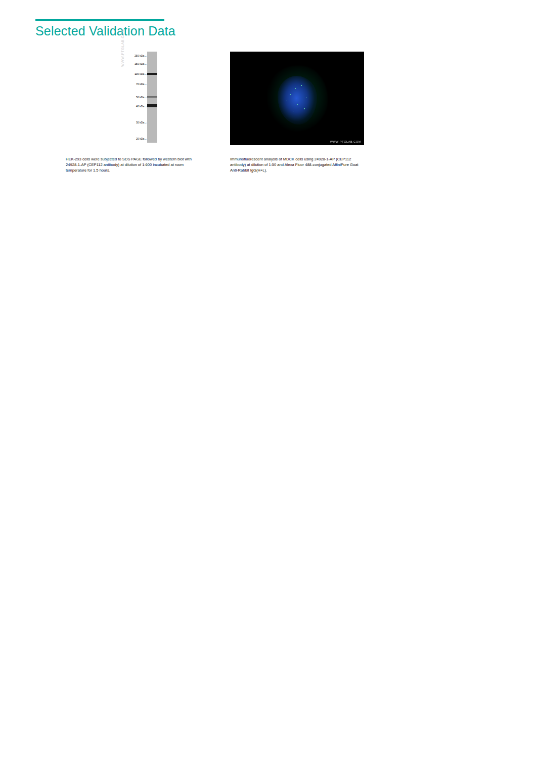Selected Validation Data
250 kDa→ 150 kDa→ 100 kDa→ 70 kDa→ 50 kDa→ 40 kDa→ 30 kDa→ 20 kDa→
WWW.PTGLAB.COM
←
HEK-293 cells were subjected to SDS PAGE followed by western blot with 24928-1-AP (CEP112 antibody) at dilution of 1:600 incubated at room temperature for 1.5 hours.
WWW.PTGLAB.COM
Immunofluorescent analysis of MDCK cells using 24928-1-AP (CEP112 antibody) at dilution of 1:50 and Alexa Fluor 488-conjugated AffiniPure Goat Anti-Rabbit IgG(H+L).